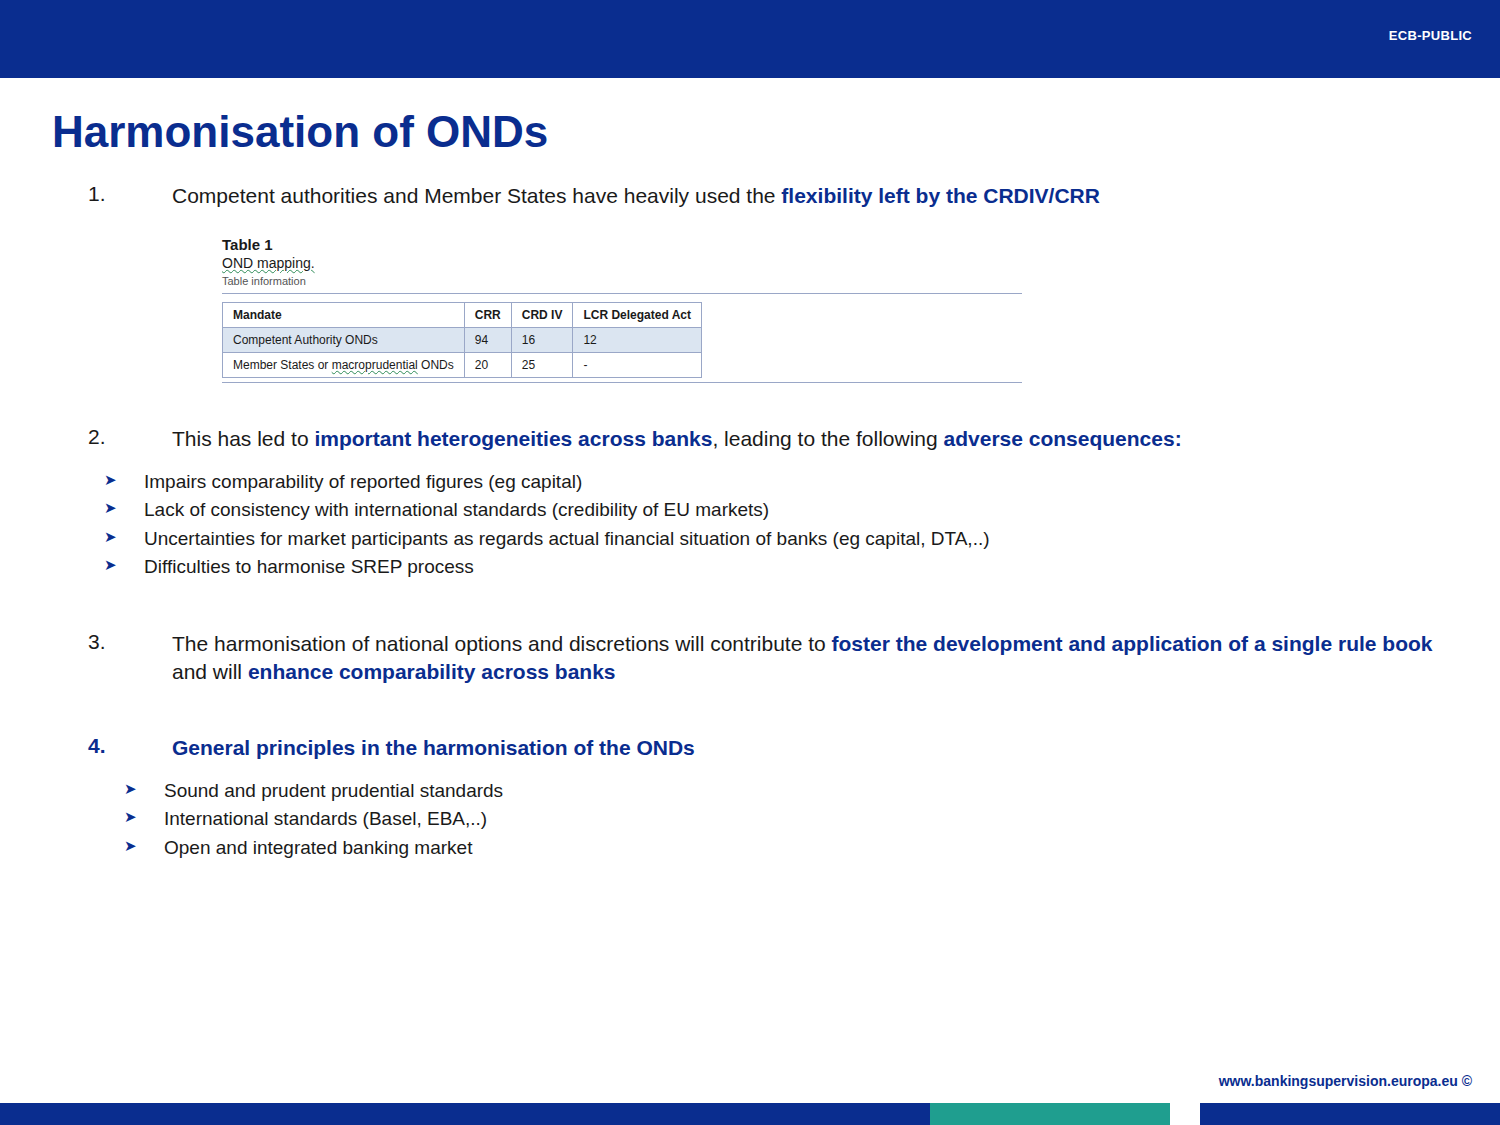ECB-PUBLIC
Harmonisation of ONDs
1.
Competent authorities and Member States have heavily used the flexibility left by the CRDIV/CRR
Table 1
OND mapping.
Table information
| Mandate | CRR | CRD IV | LCR Delegated Act |
| --- | --- | --- | --- |
| Competent Authority ONDs | 94 | 16 | 12 |
| Member States or macroprudential ONDs | 20 | 25 | - |
2.
This has led to important heterogeneities across banks, leading to the following adverse consequences:
Impairs comparability of reported figures (eg capital)
Lack of consistency with international standards (credibility of EU markets)
Uncertainties for market participants as regards actual financial situation of banks (eg capital, DTA,..)
Difficulties to harmonise SREP process
3.
The harmonisation of national options and discretions will contribute to foster the development and application of a single rule book and will enhance comparability across banks
4.
General principles in the harmonisation of the ONDs
Sound and prudent prudential standards
International standards (Basel, EBA,..)
Open and integrated banking market
www.bankingsupervision.europa.eu ©